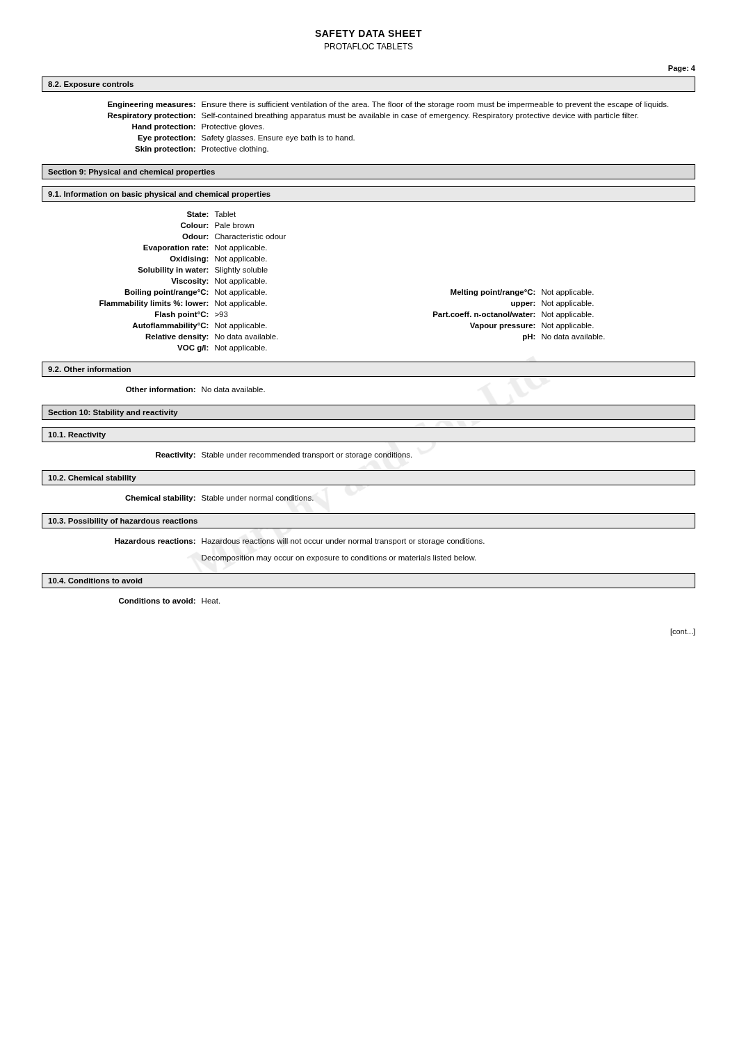Murphy and Son Ltd
SAFETY DATA SHEET
PROTAFLOC TABLETS
Page: 4
8.2. Exposure controls
| Engineering measures: | Ensure there is sufficient ventilation of the area. The floor of the storage room must be impermeable to prevent the escape of liquids. |
| Respiratory protection: | Self-contained breathing apparatus must be available in case of emergency. Respiratory protective device with particle filter. |
| Hand protection: | Protective gloves. |
| Eye protection: | Safety glasses. Ensure eye bath is to hand. |
| Skin protection: | Protective clothing. |
Section 9: Physical and chemical properties
9.1. Information on basic physical and chemical properties
| State: | Tablet | | |
| Colour: | Pale brown | | |
| Odour: | Characteristic odour | | |
| Evaporation rate: | Not applicable. | | |
| Oxidising: | Not applicable. | | |
| Solubility in water: | Slightly soluble | | |
| Viscosity: | Not applicable. | | |
| Boiling point/range°C: | Not applicable. | Melting point/range°C: | Not applicable. |
| Flammability limits %: lower: | Not applicable. | upper: | Not applicable. |
| Flash point°C: | >93 | Part.coeff. n-octanol/water: | Not applicable. |
| Autoflammability°C: | Not applicable. | Vapour pressure: | Not applicable. |
| Relative density: | No data available. | pH: | No data available. |
| VOC g/l: | Not applicable. | | |
9.2. Other information
| Other information: | No data available. |
Section 10: Stability and reactivity
10.1. Reactivity
| Reactivity: | Stable under recommended transport or storage conditions. |
10.2. Chemical stability
| Chemical stability: | Stable under normal conditions. |
10.3. Possibility of hazardous reactions
| Hazardous reactions: | Hazardous reactions will not occur under normal transport or storage conditions. Decomposition may occur on exposure to conditions or materials listed below. |
10.4. Conditions to avoid
| Conditions to avoid: | Heat. |
[cont...]